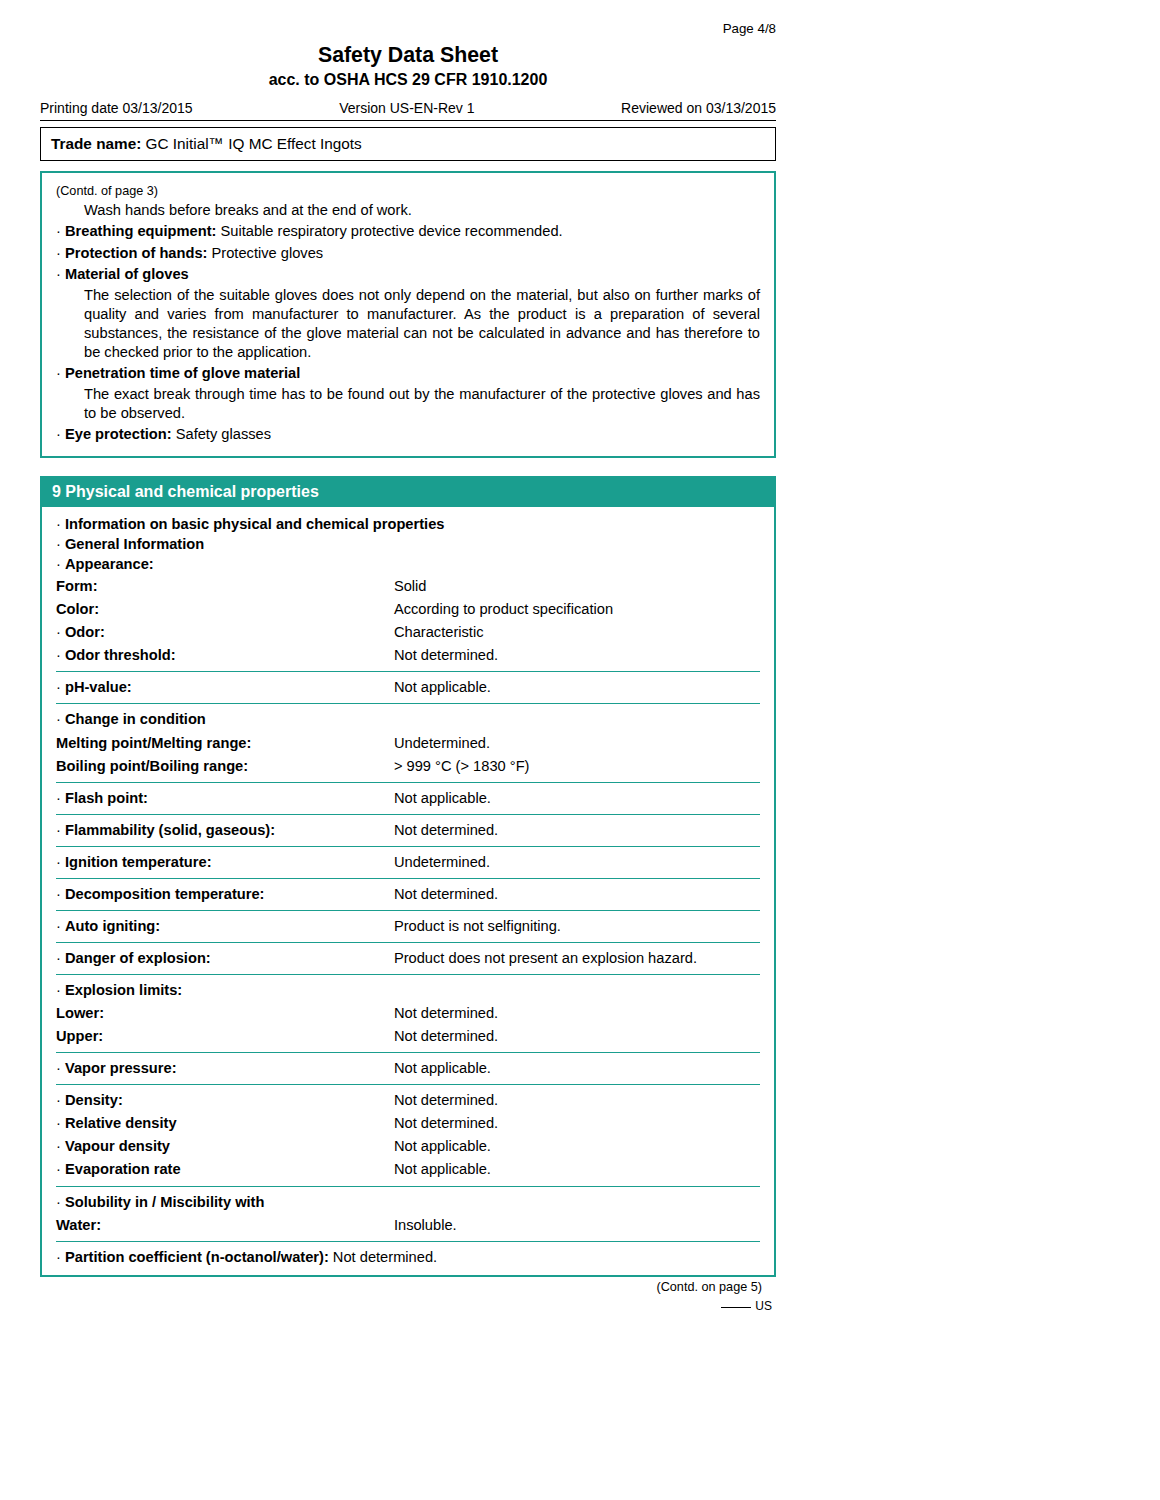Page 4/8
Safety Data Sheet
acc. to OSHA HCS 29 CFR 1910.1200
Printing date 03/13/2015 Version US-EN-Rev 1 Reviewed on 03/13/2015
Trade name: GC Initial™ IQ MC Effect Ingots
(Contd. of page 3)
Wash hands before breaks and at the end of work.
· Breathing equipment: Suitable respiratory protective device recommended.
· Protection of hands: Protective gloves
· Material of gloves
The selection of the suitable gloves does not only depend on the material, but also on further marks of quality and varies from manufacturer to manufacturer. As the product is a preparation of several substances, the resistance of the glove material can not be calculated in advance and has therefore to be checked prior to the application.
· Penetration time of glove material
The exact break through time has to be found out by the manufacturer of the protective gloves and has to be observed.
· Eye protection: Safety glasses
9 Physical and chemical properties
· Information on basic physical and chemical properties
· General Information
· Appearance:
| Form: | Solid |
| Color: | According to product specification |
| · Odor: | Characteristic |
| · Odor threshold: | Not determined. |
| · pH-value: | Not applicable. |
| · Change in condition | |
| Melting point/Melting range: | Undetermined. |
| Boiling point/Boiling range: | > 999 °C (> 1830 °F) |
| · Flash point: | Not applicable. |
| · Flammability (solid, gaseous): | Not determined. |
| · Ignition temperature: | Undetermined. |
| · Decomposition temperature: | Not determined. |
| · Auto igniting: | Product is not selfigniting. |
| · Danger of explosion: | Product does not present an explosion hazard. |
| · Explosion limits: | |
| Lower: | Not determined. |
| Upper: | Not determined. |
| · Vapor pressure: | Not applicable. |
| · Density: | Not determined. |
| · Relative density | Not determined. |
| · Vapour density | Not applicable. |
| · Evaporation rate | Not applicable. |
| · Solubility in / Miscibility with | |
| Water: | Insoluble. |
| · Partition coefficient (n-octanol/water): Not determined. |
(Contd. on page 5)
US